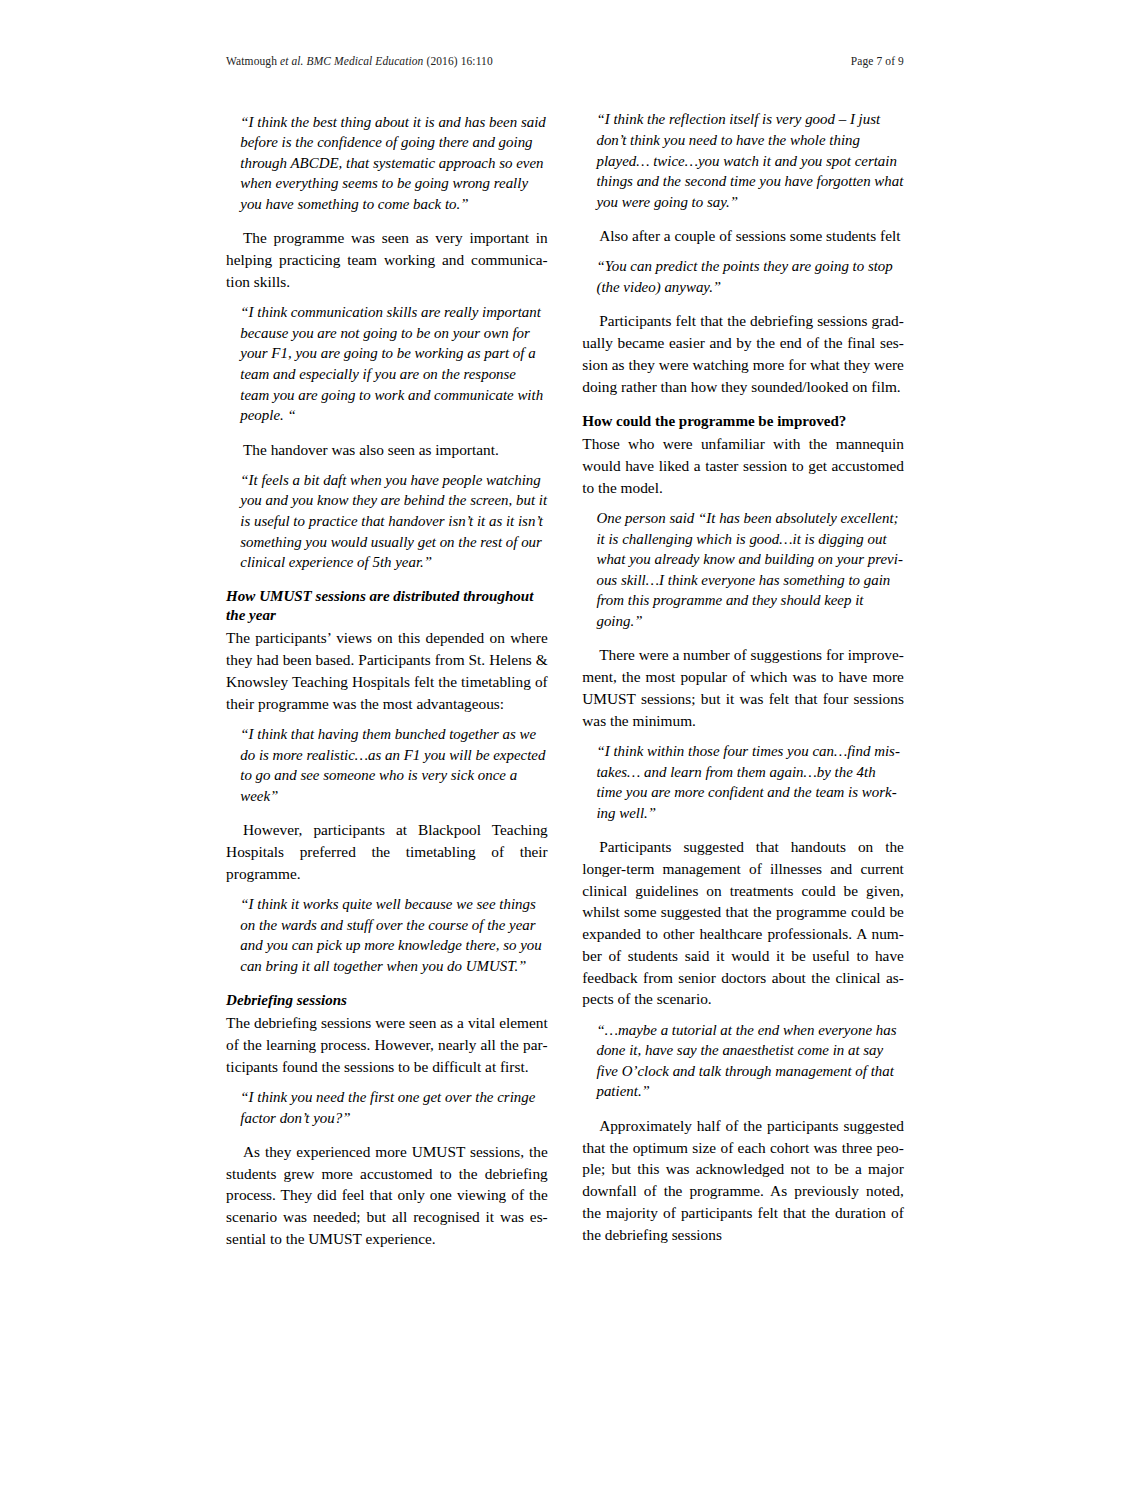Watmough et al. BMC Medical Education (2016) 16:110
Page 7 of 9
“I think the best thing about it is and has been said before is the confidence of going there and going through ABCDE, that systematic approach so even when everything seems to be going wrong really you have something to come back to.”
The programme was seen as very important in helping practicing team working and communication skills.
“I think communication skills are really important because you are not going to be on your own for your F1, you are going to be working as part of a team and especially if you are on the response team you are going to work and communicate with people. “
The handover was also seen as important.
“It feels a bit daft when you have people watching you and you know they are behind the screen, but it is useful to practice that handover isn’t it as it isn’t something you would usually get on the rest of our clinical experience of 5th year.”
How UMUST sessions are distributed throughout the year
The participants’ views on this depended on where they had been based. Participants from St. Helens & Knowsley Teaching Hospitals felt the timetabling of their programme was the most advantageous:
“I think that having them bunched together as we do is more realistic…as an F1 you will be expected to go and see someone who is very sick once a week”
However, participants at Blackpool Teaching Hospitals preferred the timetabling of their programme.
“I think it works quite well because we see things on the wards and stuff over the course of the year and you can pick up more knowledge there, so you can bring it all together when you do UMUST.”
Debriefing sessions
The debriefing sessions were seen as a vital element of the learning process. However, nearly all the participants found the sessions to be difficult at first.
“I think you need the first one get over the cringe factor don’t you?”
As they experienced more UMUST sessions, the students grew more accustomed to the debriefing process. They did feel that only one viewing of the scenario was needed; but all recognised it was essential to the UMUST experience.
“I think the reflection itself is very good – I just don’t think you need to have the whole thing played… twice…you watch it and you spot certain things and the second time you have forgotten what you were going to say.”
Also after a couple of sessions some students felt
“You can predict the points they are going to stop (the video) anyway.”
Participants felt that the debriefing sessions gradually became easier and by the end of the final session as they were watching more for what they were doing rather than how they sounded/looked on film.
How could the programme be improved?
Those who were unfamiliar with the mannequin would have liked a taster session to get accustomed to the model.
One person said “It has been absolutely excellent; it is challenging which is good…it is digging out what you already know and building on your previous skill…I think everyone has something to gain from this programme and they should keep it going.”
There were a number of suggestions for improvement, the most popular of which was to have more UMUST sessions; but it was felt that four sessions was the minimum.
“I think within those four times you can…find mistakes… and learn from them again…by the 4th time you are more confident and the team is working well.”
Participants suggested that handouts on the longer-term management of illnesses and current clinical guidelines on treatments could be given, whilst some suggested that the programme could be expanded to other healthcare professionals. A number of students said it would it be useful to have feedback from senior doctors about the clinical aspects of the scenario.
“…maybe a tutorial at the end when everyone has done it, have say the anaesthetist come in at say five O’clock and talk through management of that patient.”
Approximately half of the participants suggested that the optimum size of each cohort was three people; but this was acknowledged not to be a major downfall of the programme. As previously noted, the majority of participants felt that the duration of the debriefing sessions